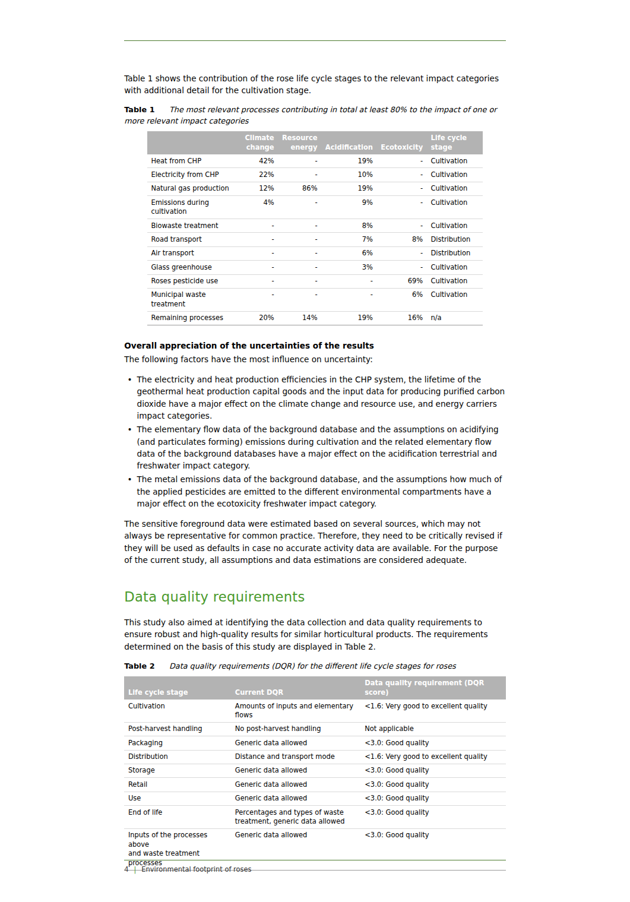Table 1 shows the contribution of the rose life cycle stages to the relevant impact categories with additional detail for the cultivation stage.
Table 1 The most relevant processes contributing in total at least 80% to the impact of one or more relevant impact categories
| | Climate change | Resource energy | Acidification | Ecotoxicity | Life cycle stage |
| --- | --- | --- | --- | --- | --- |
| Heat from CHP | 42% | - | 19% | - | Cultivation |
| Electricity from CHP | 22% | - | 10% | - | Cultivation |
| Natural gas production | 12% | 86% | 19% | - | Cultivation |
| Emissions during cultivation | 4% | - | 9% | - | Cultivation |
| Biowaste treatment | - | - | 8% | - | Cultivation |
| Road transport | - | - | 7% | 8% | Distribution |
| Air transport | - | - | 6% | - | Distribution |
| Glass greenhouse | - | - | 3% | - | Cultivation |
| Roses pesticide use | - | - | - | 69% | Cultivation |
| Municipal waste treatment | - | - | - | 6% | Cultivation |
| Remaining processes | 20% | 14% | 19% | 16% | n/a |
Overall appreciation of the uncertainties of the results
The following factors have the most influence on uncertainty:
The electricity and heat production efficiencies in the CHP system, the lifetime of the geothermal heat production capital goods and the input data for producing purified carbon dioxide have a major effect on the climate change and resource use, and energy carriers impact categories.
The elementary flow data of the background database and the assumptions on acidifying (and particulates forming) emissions during cultivation and the related elementary flow data of the background databases have a major effect on the acidification terrestrial and freshwater impact category.
The metal emissions data of the background database, and the assumptions how much of the applied pesticides are emitted to the different environmental compartments have a major effect on the ecotoxicity freshwater impact category.
The sensitive foreground data were estimated based on several sources, which may not always be representative for common practice. Therefore, they need to be critically revised if they will be used as defaults in case no accurate activity data are available. For the purpose of the current study, all assumptions and data estimations are considered adequate.
Data quality requirements
This study also aimed at identifying the data collection and data quality requirements to ensure robust and high-quality results for similar horticultural products. The requirements determined on the basis of this study are displayed in Table 2.
Table 2 Data quality requirements (DQR) for the different life cycle stages for roses
| Life cycle stage | Current DQR | Data quality requirement (DQR score) |
| --- | --- | --- |
| Cultivation | Amounts of inputs and elementary flows | <1.6: Very good to excellent quality |
| Post-harvest handling | No post-harvest handling | Not applicable |
| Packaging | Generic data allowed | <3.0: Good quality |
| Distribution | Distance and transport mode | <1.6: Very good to excellent quality |
| Storage | Generic data allowed | <3.0: Good quality |
| Retail | Generic data allowed | <3.0: Good quality |
| Use | Generic data allowed | <3.0: Good quality |
| End of life | Percentages and types of waste treatment, generic data allowed | <3.0: Good quality |
| Inputs of the processes above and waste treatment processes | Generic data allowed | <3.0: Good quality |
4 | Environmental footprint of roses